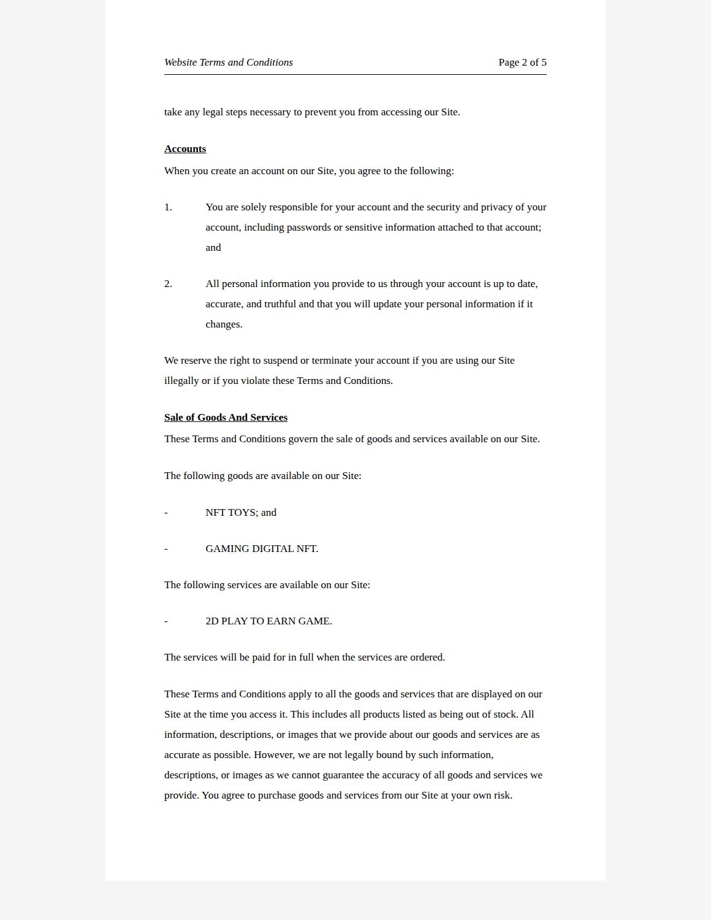Website Terms and Conditions Page 2 of 5
take any legal steps necessary to prevent you from accessing our Site.
Accounts
When you create an account on our Site, you agree to the following:
1. You are solely responsible for your account and the security and privacy of your account, including passwords or sensitive information attached to that account; and
2. All personal information you provide to us through your account is up to date, accurate, and truthful and that you will update your personal information if it changes.
We reserve the right to suspend or terminate your account if you are using our Site illegally or if you violate these Terms and Conditions.
Sale of Goods And Services
These Terms and Conditions govern the sale of goods and services available on our Site.
The following goods are available on our Site:
- NFT TOYS; and
- GAMING DIGITAL NFT.
The following services are available on our Site:
- 2D PLAY TO EARN GAME.
The services will be paid for in full when the services are ordered.
These Terms and Conditions apply to all the goods and services that are displayed on our Site at the time you access it. This includes all products listed as being out of stock. All information, descriptions, or images that we provide about our goods and services are as accurate as possible. However, we are not legally bound by such information, descriptions, or images as we cannot guarantee the accuracy of all goods and services we provide. You agree to purchase goods and services from our Site at your own risk.